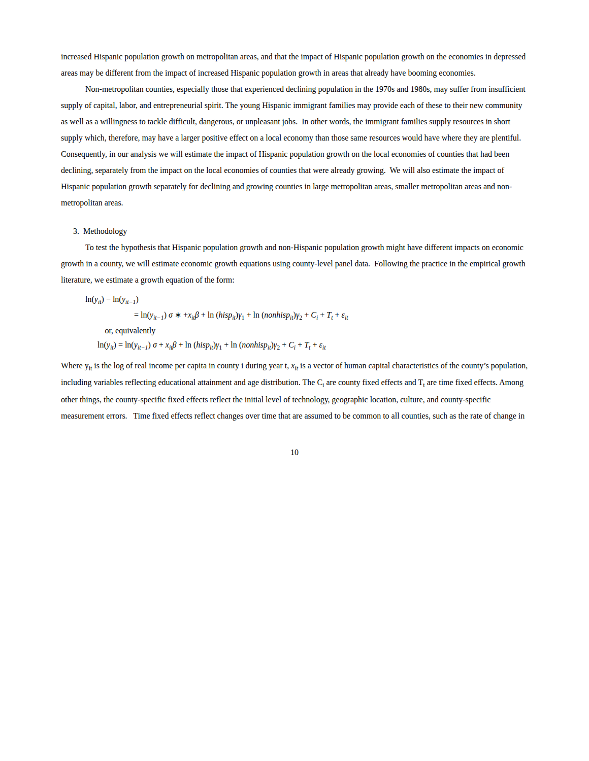increased Hispanic population growth on metropolitan areas, and that the impact of Hispanic population growth on the economies in depressed areas may be different from the impact of increased Hispanic population growth in areas that already have booming economies.
Non-metropolitan counties, especially those that experienced declining population in the 1970s and 1980s, may suffer from insufficient supply of capital, labor, and entrepreneurial spirit. The young Hispanic immigrant families may provide each of these to their new community as well as a willingness to tackle difficult, dangerous, or unpleasant jobs. In other words, the immigrant families supply resources in short supply which, therefore, may have a larger positive effect on a local economy than those same resources would have where they are plentiful. Consequently, in our analysis we will estimate the impact of Hispanic population growth on the local economies of counties that had been declining, separately from the impact on the local economies of counties that were already growing. We will also estimate the impact of Hispanic population growth separately for declining and growing counties in large metropolitan areas, smaller metropolitan areas and non-metropolitan areas.
3. Methodology
To test the hypothesis that Hispanic population growth and non-Hispanic population growth might have different impacts on economic growth in a county, we will estimate economic growth equations using county-level panel data. Following the practice in the empirical growth literature, we estimate a growth equation of the form:
ln(yit) − ln(yit−1)
= ln(yit−1) σ ∗ +xitβ + ln (hispit)γ1 + ln (nonhispit)γ2 + Ci + Tt + εit
or, equivalently
ln(yit) = ln(yit−1) σ + xitβ + ln (hispit)γ1 + ln (nonhispit)γ2 + Ci + Tt + εit
Where yit is the log of real income per capita in county i during year t, xit is a vector of human capital characteristics of the county’s population, including variables reflecting educational attainment and age distribution. The Ci are county fixed effects and Tt are time fixed effects. Among other things, the county-specific fixed effects reflect the initial level of technology, geographic location, culture, and county-specific measurement errors. Time fixed effects reflect changes over time that are assumed to be common to all counties, such as the rate of change in
10